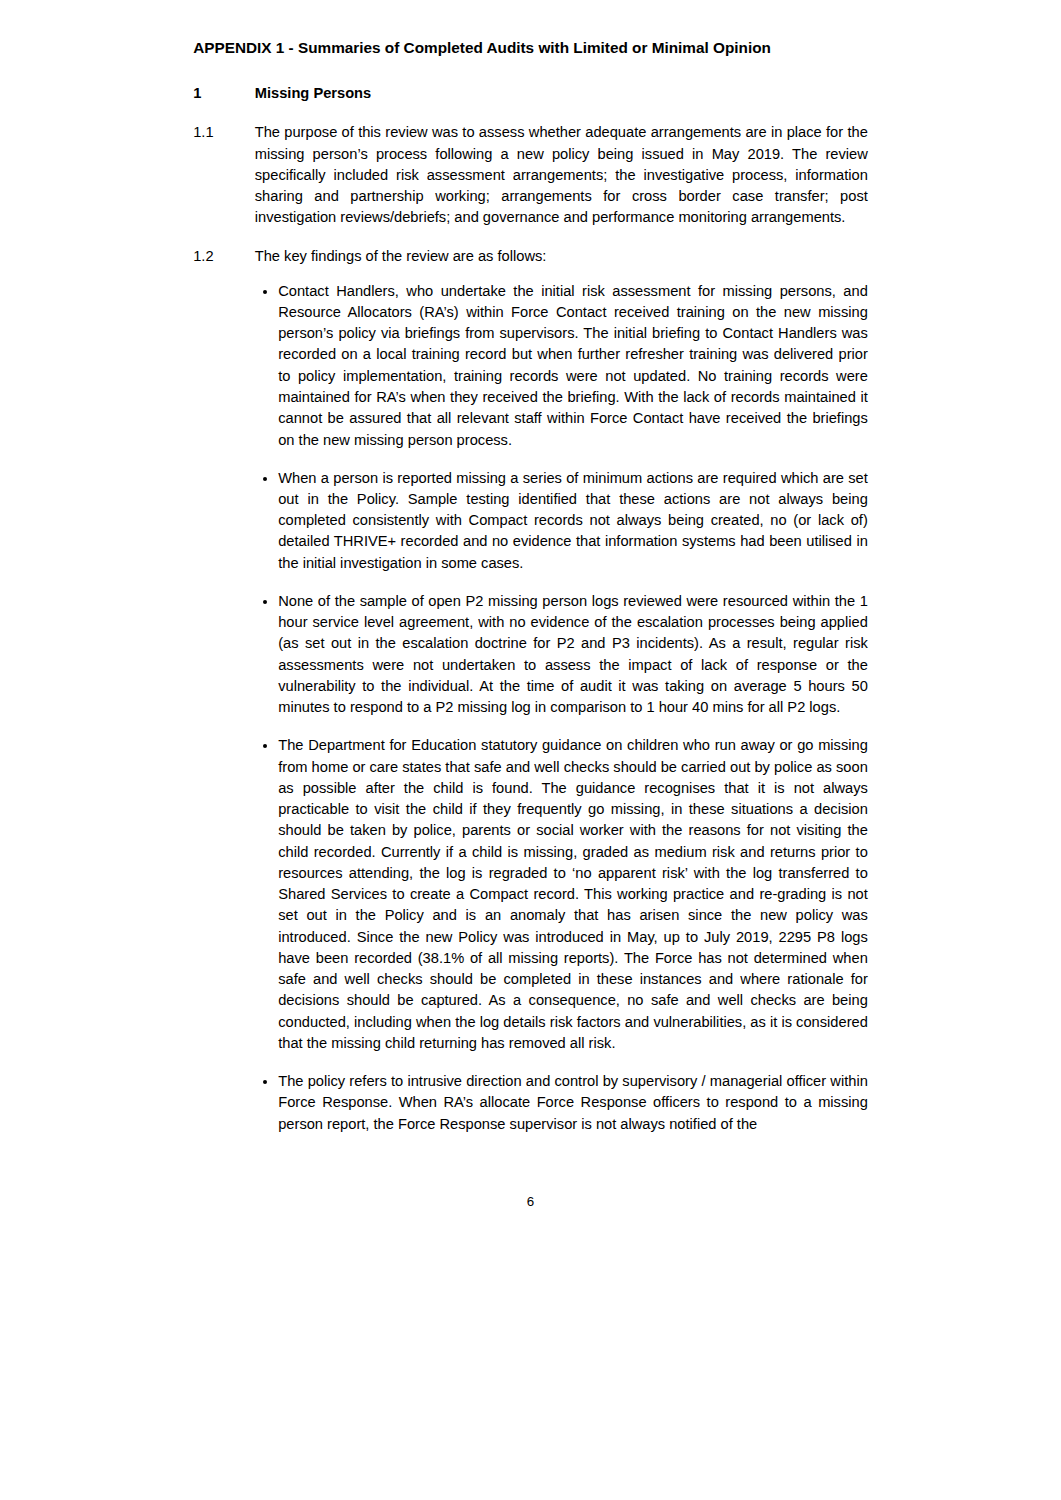APPENDIX 1 - Summaries of Completed Audits with Limited or Minimal Opinion
1 Missing Persons
1.1 The purpose of this review was to assess whether adequate arrangements are in place for the missing person’s process following a new policy being issued in May 2019. The review specifically included risk assessment arrangements; the investigative process, information sharing and partnership working; arrangements for cross border case transfer; post investigation reviews/debriefs; and governance and performance monitoring arrangements.
1.2 The key findings of the review are as follows:
Contact Handlers, who undertake the initial risk assessment for missing persons, and Resource Allocators (RA’s) within Force Contact received training on the new missing person’s policy via briefings from supervisors. The initial briefing to Contact Handlers was recorded on a local training record but when further refresher training was delivered prior to policy implementation, training records were not updated. No training records were maintained for RA’s when they received the briefing. With the lack of records maintained it cannot be assured that all relevant staff within Force Contact have received the briefings on the new missing person process.
When a person is reported missing a series of minimum actions are required which are set out in the Policy. Sample testing identified that these actions are not always being completed consistently with Compact records not always being created, no (or lack of) detailed THRIVE+ recorded and no evidence that information systems had been utilised in the initial investigation in some cases.
None of the sample of open P2 missing person logs reviewed were resourced within the 1 hour service level agreement, with no evidence of the escalation processes being applied (as set out in the escalation doctrine for P2 and P3 incidents). As a result, regular risk assessments were not undertaken to assess the impact of lack of response or the vulnerability to the individual. At the time of audit it was taking on average 5 hours 50 minutes to respond to a P2 missing log in comparison to 1 hour 40 mins for all P2 logs.
The Department for Education statutory guidance on children who run away or go missing from home or care states that safe and well checks should be carried out by police as soon as possible after the child is found. The guidance recognises that it is not always practicable to visit the child if they frequently go missing, in these situations a decision should be taken by police, parents or social worker with the reasons for not visiting the child recorded. Currently if a child is missing, graded as medium risk and returns prior to resources attending, the log is regraded to ‘no apparent risk’ with the log transferred to Shared Services to create a Compact record. This working practice and re-grading is not set out in the Policy and is an anomaly that has arisen since the new policy was introduced. Since the new Policy was introduced in May, up to July 2019, 2295 P8 logs have been recorded (38.1% of all missing reports). The Force has not determined when safe and well checks should be completed in these instances and where rationale for decisions should be captured. As a consequence, no safe and well checks are being conducted, including when the log details risk factors and vulnerabilities, as it is considered that the missing child returning has removed all risk.
The policy refers to intrusive direction and control by supervisory / managerial officer within Force Response. When RA’s allocate Force Response officers to respond to a missing person report, the Force Response supervisor is not always notified of the
6